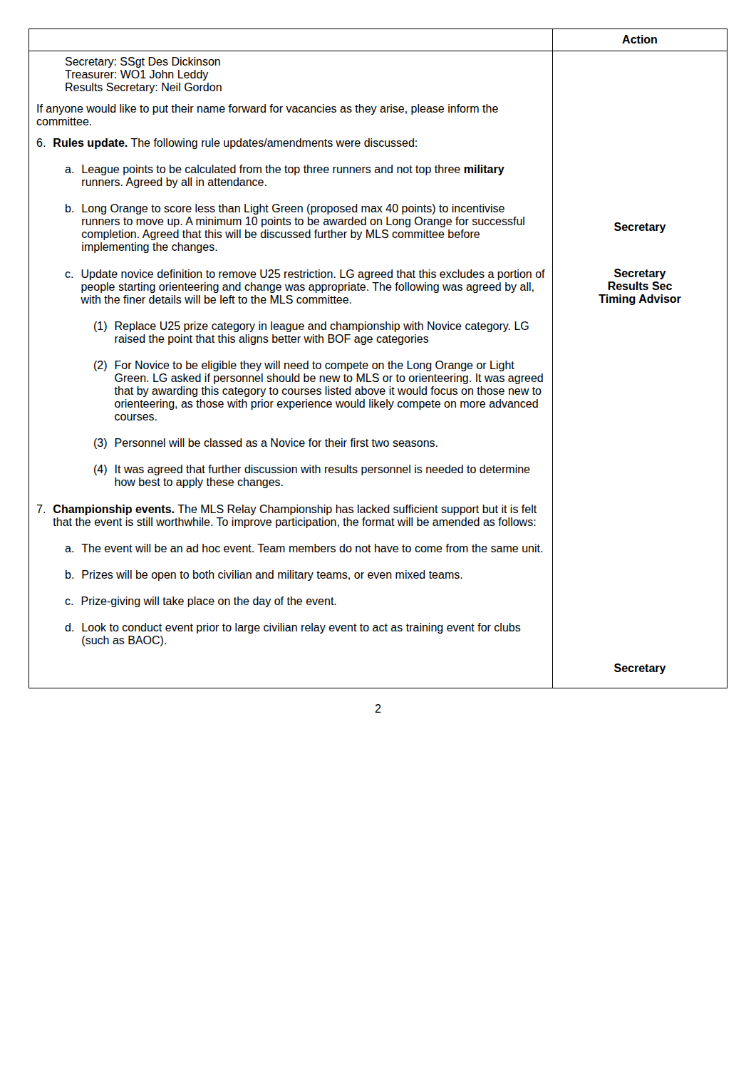| | Action |
| --- | --- |
| Secretary: SSgt Des Dickinson Treasurer: WO1 John Leddy Results Secretary: Neil Gordon If anyone would like to put their name forward for vacancies as they arise, please inform the committee. 6. Rules update. The following rule updates/amendments were discussed: a. League points to be calculated from the top three runners and not top three military runners. Agreed by all in attendance. b. Long Orange to score less than Light Green (proposed max 40 points) to incentivise runners to move up. A minimum 10 points to be awarded on Long Orange for successful completion. Agreed that this will be discussed further by MLS committee before implementing the changes. c. Update novice definition to remove U25 restriction. LG agreed that this excludes a portion of people starting orienteering and change was appropriate. The following was agreed by all, with the finer details will be left to the MLS committee. (1) Replace U25 prize category in league and championship with Novice category. LG raised the point that this aligns better with BOF age categories (2) For Novice to be eligible they will need to compete on the Long Orange or Light Green. LG asked if personnel should be new to MLS or to orienteering. It was agreed that by awarding this category to courses listed above it would focus on those new to orienteering, as those with prior experience would likely compete on more advanced courses. (3) Personnel will be classed as a Novice for their first two seasons. (4) It was agreed that further discussion with results personnel is needed to determine how best to apply these changes. 7. Championship events. The MLS Relay Championship has lacked sufficient support but it is felt that the event is still worthwhile. To improve participation, the format will be amended as follows: a. The event will be an ad hoc event. Team members do not have to come from the same unit. b. Prizes will be open to both civilian and military teams, or even mixed teams. c. Prize-giving will take place on the day of the event. d. Look to conduct event prior to large civilian relay event to act as training event for clubs (such as BAOC). | Secretary Secretary Results Sec Timing Advisor Secretary |
2